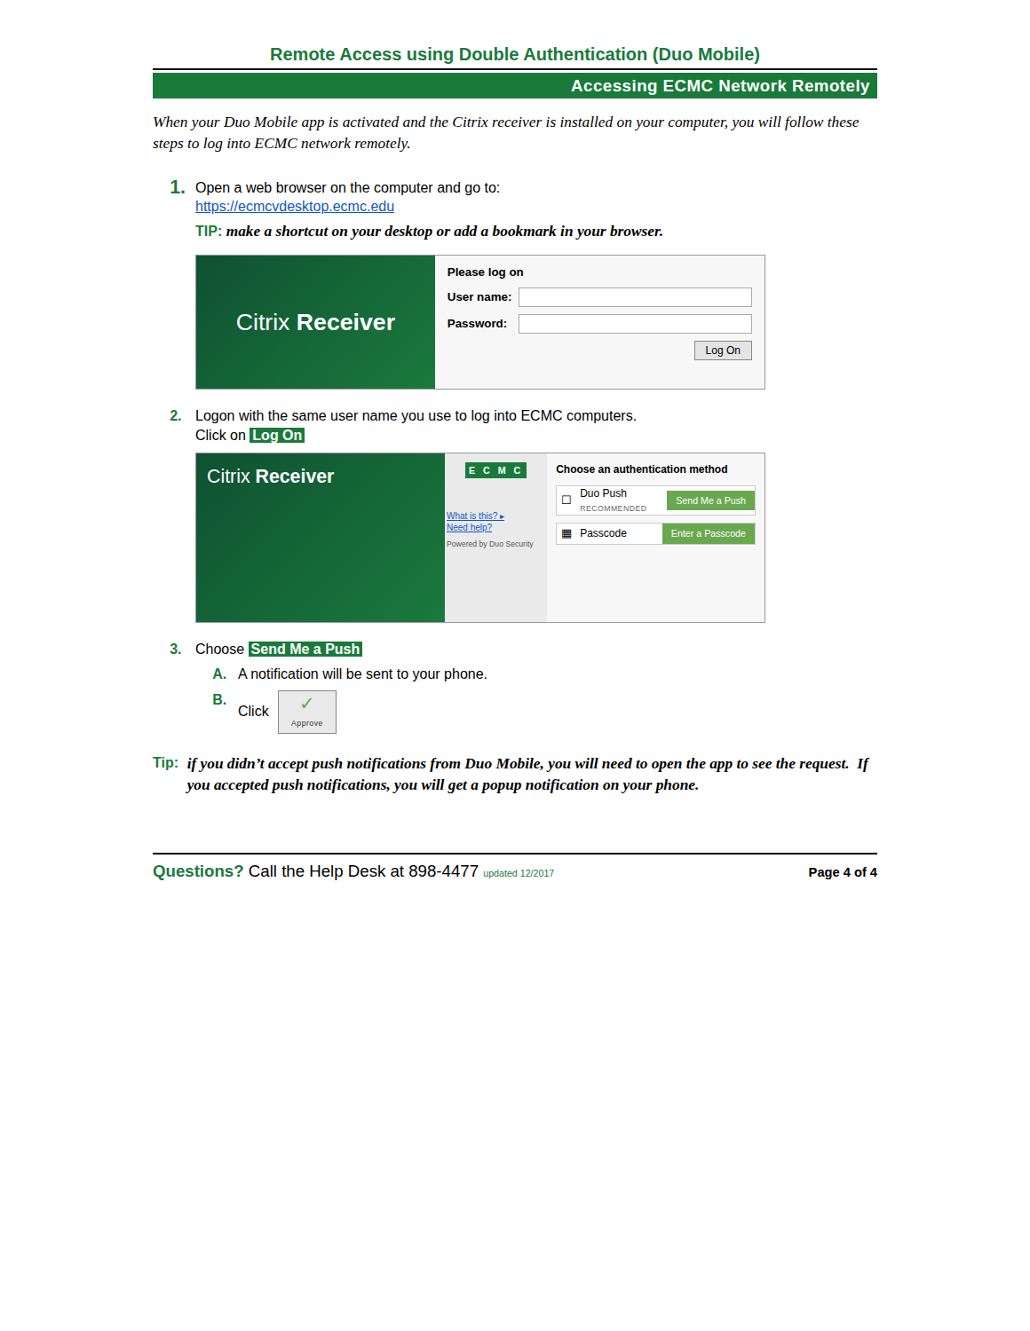Remote Access using Double Authentication (Duo Mobile)
Accessing ECMC Network Remotely
When your Duo Mobile app is activated and the Citrix receiver is installed on your computer, you will follow these steps to log into ECMC network remotely.
Open a web browser on the computer and go to:
https://ecmcvdesktop.ecmc.edu
TIP: make a shortcut on your desktop or add a bookmark in your browser.
Citrix Receiver
Please log on
User name:
Password:
Log On
Logon with the same user name you use to log into ECMC computers.
Click on Log On
Citrix Receiver
E C M C
What is this? ▸
Need help?
Powered by Duo Security
Choose an authentication method
☐
Duo Push RECOMMENDED
Send Me a Push
▦
Passcode
Enter a Passcode
Choose Send Me a Push
A notification will be sent to your phone.
Click ✓ Approve
Tip: if you didn’t accept push notifications from Duo Mobile, you will need to open the app to see the request. If you accepted push notifications, you will get a popup notification on your phone.
Questions? Call the Help Desk at 898-4477 updated 12/2017
Page 4 of 4